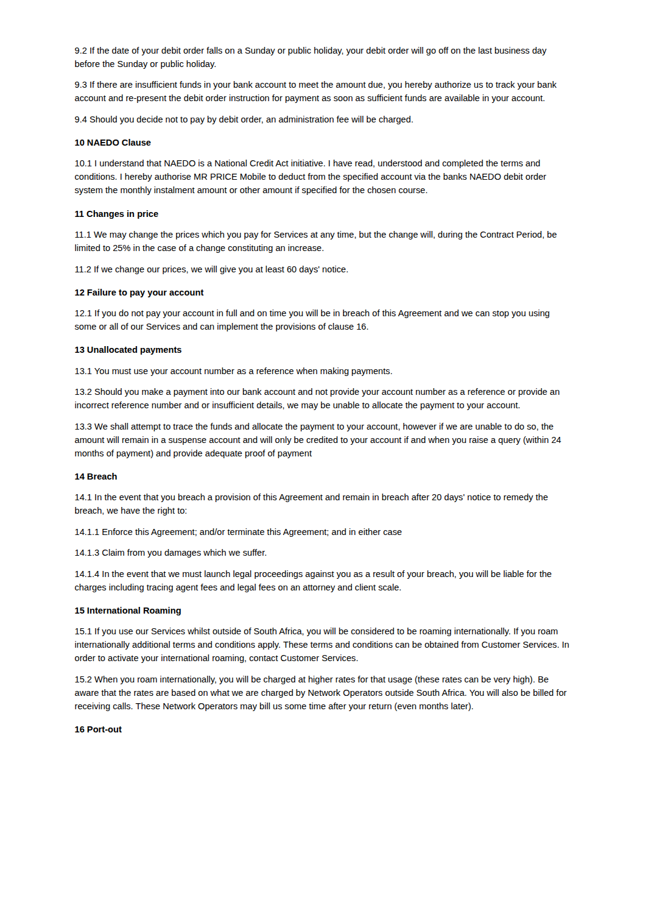9.2 If the date of your debit order falls on a Sunday or public holiday, your debit order will go off on the last business day before the Sunday or public holiday.
9.3 If there are insufficient funds in your bank account to meet the amount due, you hereby authorize us to track your bank account and re-present the debit order instruction for payment as soon as sufficient funds are available in your account.
9.4 Should you decide not to pay by debit order, an administration fee will be charged.
10 NAEDO Clause
10.1 I understand that NAEDO is a National Credit Act initiative. I have read, understood and completed the terms and conditions. I hereby authorise MR PRICE Mobile to deduct from the specified account via the banks NAEDO debit order system the monthly instalment amount or other amount if specified for the chosen course.
11 Changes in price
11.1 We may change the prices which you pay for Services at any time, but the change will, during the Contract Period, be limited to 25% in the case of a change constituting an increase.
11.2 If we change our prices, we will give you at least 60 days' notice.
12 Failure to pay your account
12.1 If you do not pay your account in full and on time you will be in breach of this Agreement and we can stop you using some or all of our Services and can implement the provisions of clause 16.
13 Unallocated payments
13.1 You must use your account number as a reference when making payments.
13.2 Should you make a payment into our bank account and not provide your account number as a reference or provide an incorrect reference number and or insufficient details, we may be unable to allocate the payment to your account.
13.3 We shall attempt to trace the funds and allocate the payment to your account, however if we are unable to do so, the amount will remain in a suspense account and will only be credited to your account if and when you raise a query (within 24 months of payment) and provide adequate proof of payment
14 Breach
14.1 In the event that you breach a provision of this Agreement and remain in breach after 20 days' notice to remedy the breach, we have the right to:
14.1.1 Enforce this Agreement; and/or terminate this Agreement; and in either case
14.1.3 Claim from you damages which we suffer.
14.1.4 In the event that we must launch legal proceedings against you as a result of your breach, you will be liable for the charges including tracing agent fees and legal fees on an attorney and client scale.
15 International Roaming
15.1 If you use our Services whilst outside of South Africa, you will be considered to be roaming internationally. If you roam internationally additional terms and conditions apply. These terms and conditions can be obtained from Customer Services. In order to activate your international roaming, contact Customer Services.
15.2 When you roam internationally, you will be charged at higher rates for that usage (these rates can be very high). Be aware that the rates are based on what we are charged by Network Operators outside South Africa. You will also be billed for receiving calls. These Network Operators may bill us some time after your return (even months later).
16 Port-out